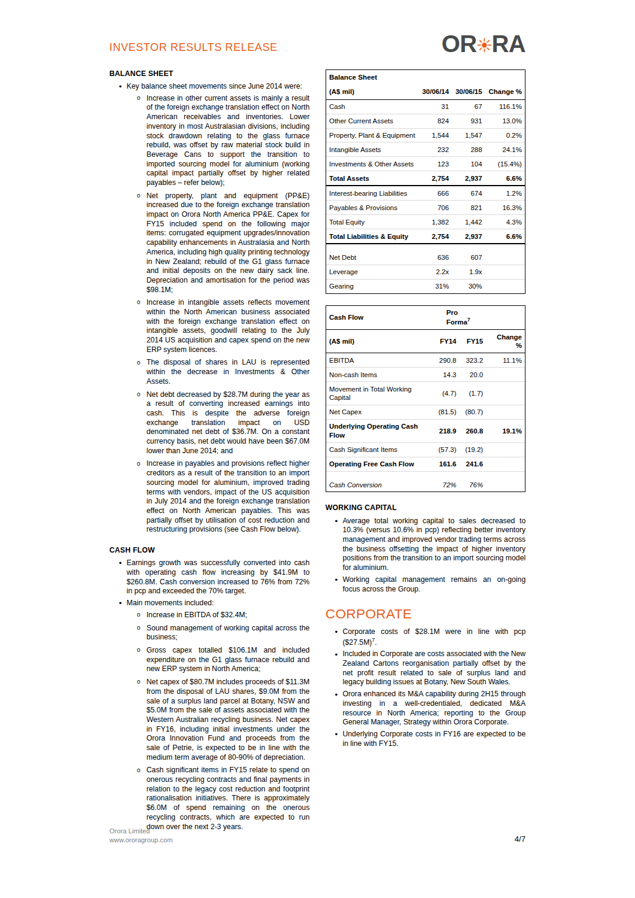INVESTOR RESULTS RELEASE
OR RA
BALANCE SHEET
Key balance sheet movements since June 2014 were:
Increase in other current assets is mainly a result of the foreign exchange translation effect on North American receivables and inventories. Lower inventory in most Australasian divisions, including stock drawdown relating to the glass furnace rebuild, was offset by raw material stock build in Beverage Cans to support the transition to imported sourcing model for aluminium (working capital impact partially offset by higher related payables – refer below);
Net property, plant and equipment (PP&E) increased due to the foreign exchange translation impact on Orora North America PP&E. Capex for FY15 included spend on the following major items: corrugated equipment upgrades/innovation capability enhancements in Australasia and North America, including high quality printing technology in New Zealand; rebuild of the G1 glass furnace and initial deposits on the new dairy sack line. Depreciation and amortisation for the period was $98.1M;
Increase in intangible assets reflects movement within the North American business associated with the foreign exchange translation effect on intangible assets, goodwill relating to the July 2014 US acquisition and capex spend on the new ERP system licences.
The disposal of shares in LAU is represented within the decrease in Investments & Other Assets.
Net debt decreased by $28.7M during the year as a result of converting increased earnings into cash. This is despite the adverse foreign exchange translation impact on USD denominated net debt of $36.7M. On a constant currency basis, net debt would have been $67.0M lower than June 2014; and
Increase in payables and provisions reflect higher creditors as a result of the transition to an import sourcing model for aluminium, improved trading terms with vendors, impact of the US acquisition in July 2014 and the foreign exchange translation effect on North American payables. This was partially offset by utilisation of cost reduction and restructuring provisions (see Cash Flow below).
CASH FLOW
Earnings growth was successfully converted into cash with operating cash flow increasing by $41.9M to $260.8M. Cash conversion increased to 76% from 72% in pcp and exceeded the 70% target.
Main movements included:
Increase in EBITDA of $32.4M;
Sound management of working capital across the business;
Gross capex totalled $106.1M and included expenditure on the G1 glass furnace rebuild and new ERP system in North America;
Net capex of $80.7M includes proceeds of $11.3M from the disposal of LAU shares, $9.0M from the sale of a surplus land parcel at Botany, NSW and $5.0M from the sale of assets associated with the Western Australian recycling business. Net capex in FY16, including initial investments under the Orora Innovation Fund and proceeds from the sale of Petrie, is expected to be in line with the medium term average of 80-90% of depreciation.
Cash significant items in FY15 relate to spend on onerous recycling contracts and final payments in relation to the legacy cost reduction and footprint rationalisation initiatives. There is approximately $6.0M of spend remaining on the onerous recycling contracts, which are expected to run down over the next 2-3 years.
Balance Sheet
| (A$ mil) | 30/06/14 | 30/06/15 | Change % |
| --- | --- | --- | --- |
| Cash | 31 | 67 | 116.1% |
| Other Current Assets | 824 | 931 | 13.0% |
| Property, Plant & Equipment | 1,544 | 1,547 | 0.2% |
| Intangible Assets | 232 | 288 | 24.1% |
| Investments & Other Assets | 123 | 104 | (15.4%) |
| Total Assets | 2,754 | 2,937 | 6.6% |
| Interest-bearing Liabilities | 666 | 674 | 1.2% |
| Payables & Provisions | 706 | 821 | 16.3% |
| Total Equity | 1,382 | 1,442 | 4.3% |
| Total Liabilities & Equity | 2,754 | 2,937 | 6.6% |
| Net Debt | 636 | 607 | |
| Leverage | 2.2x | 1.9x | |
| Gearing | 31% | 30% | |
| Cash Flow | Pro Forma 7 | |
| --- | --- | --- |
| (A$ mil) | FY14 | FY15 | Change % |
| EBITDA | 290.8 | 323.2 | 11.1% |
| Non-cash Items | 14.3 | 20.0 | |
| Movement in Total Working Capital | (4.7) | (1.7) | |
| Net Capex | (81.5) | (80.7) | |
| Underlying Operating Cash Flow | 218.9 | 260.8 | 19.1% |
| Cash Significant Items | (57.3) | (19.2) | |
| Operating Free Cash Flow | 161.6 | 241.6 | |
| Cash Conversion | 72% | 76% | |
WORKING CAPITAL
Average total working capital to sales decreased to 10.3% (versus 10.6% in pcp) reflecting better inventory management and improved vendor trading terms across the business offsetting the impact of higher inventory positions from the transition to an import sourcing model for aluminium.
Working capital management remains an on-going focus across the Group.
CORPORATE
Corporate costs of $28.1M were in line with pcp ($27.5M)7.
Included in Corporate are costs associated with the New Zealand Cartons reorganisation partially offset by the net profit result related to sale of surplus land and legacy building issues at Botany, New South Wales.
Orora enhanced its M&A capability during 2H15 through investing in a well-credentialed, dedicated M&A resource in North America; reporting to the Group General Manager, Strategy within Orora Corporate.
Underlying Corporate costs in FY16 are expected to be in line with FY15.
Orora Limited
www.ororagroup.com
4/7